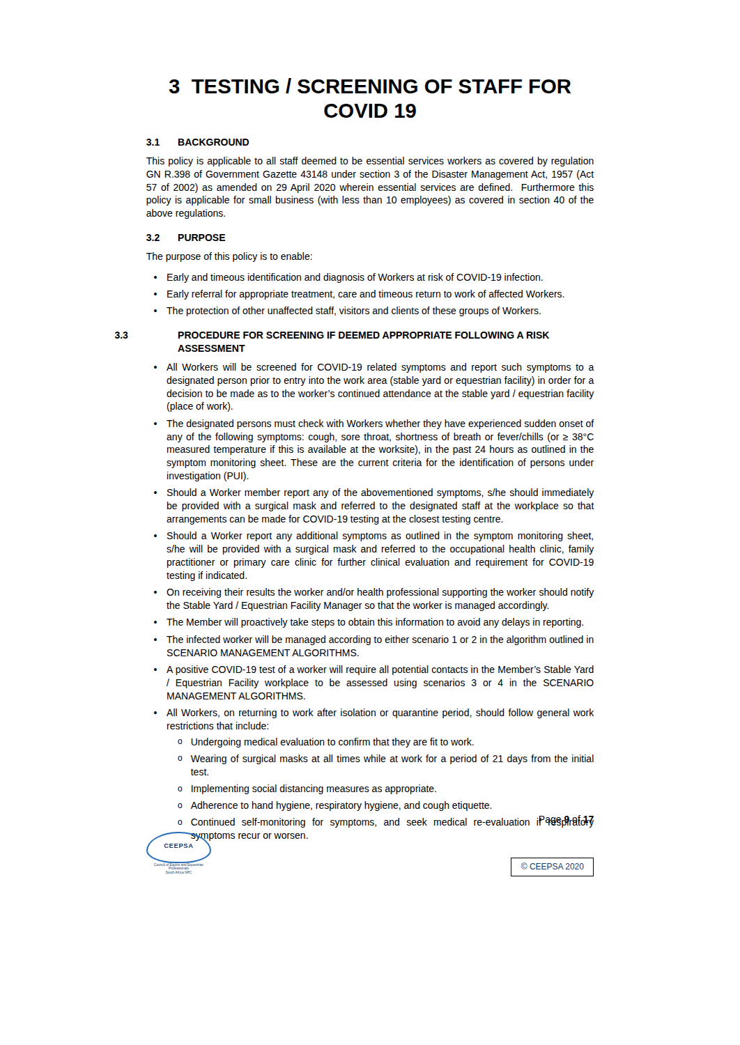3 TESTING / SCREENING OF STAFF FOR COVID 19
3.1 BACKGROUND
This policy is applicable to all staff deemed to be essential services workers as covered by regulation GN R.398 of Government Gazette 43148 under section 3 of the Disaster Management Act, 1957 (Act 57 of 2002) as amended on 29 April 2020 wherein essential services are defined. Furthermore this policy is applicable for small business (with less than 10 employees) as covered in section 40 of the above regulations.
3.2 PURPOSE
The purpose of this policy is to enable:
Early and timeous identification and diagnosis of Workers at risk of COVID-19 infection.
Early referral for appropriate treatment, care and timeous return to work of affected Workers.
The protection of other unaffected staff, visitors and clients of these groups of Workers.
3.3 PROCEDURE FOR SCREENING IF DEEMED APPROPRIATE FOLLOWING A RISK ASSESSMENT
All Workers will be screened for COVID-19 related symptoms and report such symptoms to a designated person prior to entry into the work area (stable yard or equestrian facility) in order for a decision to be made as to the worker’s continued attendance at the stable yard / equestrian facility (place of work).
The designated persons must check with Workers whether they have experienced sudden onset of any of the following symptoms: cough, sore throat, shortness of breath or fever/chills (or ≥ 38°C measured temperature if this is available at the worksite), in the past 24 hours as outlined in the symptom monitoring sheet. These are the current criteria for the identification of persons under investigation (PUI).
Should a Worker member report any of the abovementioned symptoms, s/he should immediately be provided with a surgical mask and referred to the designated staff at the workplace so that arrangements can be made for COVID-19 testing at the closest testing centre.
Should a Worker report any additional symptoms as outlined in the symptom monitoring sheet, s/he will be provided with a surgical mask and referred to the occupational health clinic, family practitioner or primary care clinic for further clinical evaluation and requirement for COVID-19 testing if indicated.
On receiving their results the worker and/or health professional supporting the worker should notify the Stable Yard / Equestrian Facility Manager so that the worker is managed accordingly.
The Member will proactively take steps to obtain this information to avoid any delays in reporting.
The infected worker will be managed according to either scenario 1 or 2 in the algorithm outlined in SCENARIO MANAGEMENT ALGORITHMS.
A positive COVID-19 test of a worker will require all potential contacts in the Member’s Stable Yard / Equestrian Facility workplace to be assessed using scenarios 3 or 4 in the SCENARIO MANAGEMENT ALGORITHMS.
All Workers, on returning to work after isolation or quarantine period, should follow general work restrictions that include:
Undergoing medical evaluation to confirm that they are fit to work.
Wearing of surgical masks at all times while at work for a period of 21 days from the initial test.
Implementing social distancing measures as appropriate.
Adherence to hand hygiene, respiratory hygiene, and cough etiquette.
Continued self-monitoring for symptoms, and seek medical re-evaluation if respiratory symptoms recur or worsen.
Page 9 of 17
CEEPSA
Council of Equine and Equestrian Professionals
South Africa NPC
© CEEPSA 2020